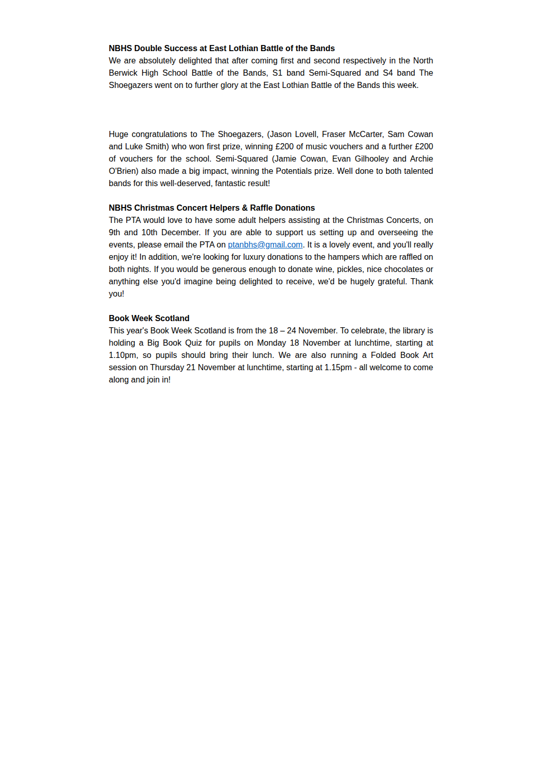NBHS Double Success at East Lothian Battle of the Bands
We are absolutely delighted that after coming first and second respectively in the North Berwick High School Battle of the Bands, S1 band Semi-Squared and S4 band The Shoegazers went on to further glory at the East Lothian Battle of the Bands this week.
Huge congratulations to The Shoegazers, (Jason Lovell, Fraser McCarter, Sam Cowan and Luke Smith) who won first prize, winning £200 of music vouchers and a further £200 of vouchers for the school. Semi-Squared (Jamie Cowan, Evan Gilhooley and Archie O'Brien) also made a big impact, winning the Potentials prize. Well done to both talented bands for this well-deserved, fantastic result!
NBHS Christmas Concert Helpers & Raffle Donations
The PTA would love to have some adult helpers assisting at the Christmas Concerts, on 9th and 10th December. If you are able to support us setting up and overseeing the events, please email the PTA on ptanbhs@gmail.com. It is a lovely event, and you'll really enjoy it! In addition, we're looking for luxury donations to the hampers which are raffled on both nights. If you would be generous enough to donate wine, pickles, nice chocolates or anything else you'd imagine being delighted to receive, we'd be hugely grateful. Thank you!
Book Week Scotland
This year's Book Week Scotland is from the 18 – 24 November. To celebrate, the library is holding a Big Book Quiz for pupils on Monday 18 November at lunchtime, starting at 1.10pm, so pupils should bring their lunch. We are also running a Folded Book Art session on Thursday 21 November at lunchtime, starting at 1.15pm - all welcome to come along and join in!